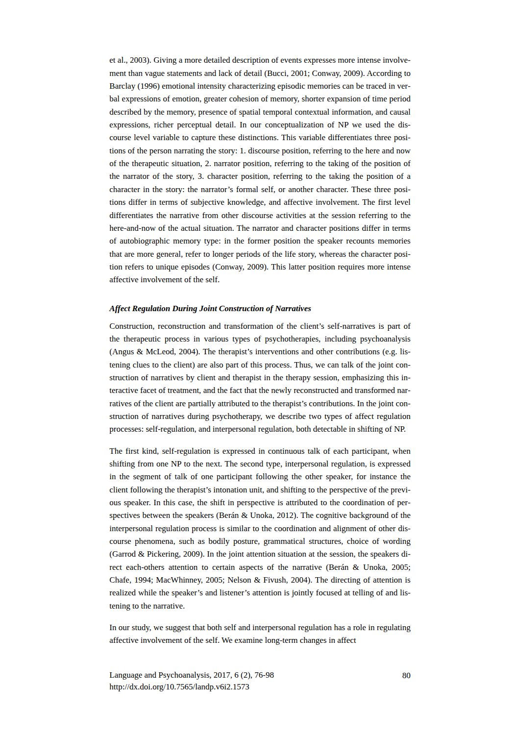et al., 2003). Giving a more detailed description of events expresses more intense involvement than vague statements and lack of detail (Bucci, 2001; Conway, 2009). According to Barclay (1996) emotional intensity characterizing episodic memories can be traced in verbal expressions of emotion, greater cohesion of memory, shorter expansion of time period described by the memory, presence of spatial temporal contextual information, and causal expressions, richer perceptual detail. In our conceptualization of NP we used the discourse level variable to capture these distinctions. This variable differentiates three positions of the person narrating the story: 1. discourse position, referring to the here and now of the therapeutic situation, 2. narrator position, referring to the taking of the position of the narrator of the story, 3. character position, referring to the taking the position of a character in the story: the narrator’s formal self, or another character. These three positions differ in terms of subjective knowledge, and affective involvement. The first level differentiates the narrative from other discourse activities at the session referring to the here-and-now of the actual situation. The narrator and character positions differ in terms of autobiographic memory type: in the former position the speaker recounts memories that are more general, refer to longer periods of the life story, whereas the character position refers to unique episodes (Conway, 2009). This latter position requires more intense affective involvement of the self.
Affect Regulation During Joint Construction of Narratives
Construction, reconstruction and transformation of the client’s self-narratives is part of the therapeutic process in various types of psychotherapies, including psychoanalysis (Angus & McLeod, 2004). The therapist’s interventions and other contributions (e.g. listening clues to the client) are also part of this process. Thus, we can talk of the joint construction of narratives by client and therapist in the therapy session, emphasizing this interactive facet of treatment, and the fact that the newly reconstructed and transformed narratives of the client are partially attributed to the therapist’s contributions. In the joint construction of narratives during psychotherapy, we describe two types of affect regulation processes: self-regulation, and interpersonal regulation, both detectable in shifting of NP.
The first kind, self-regulation is expressed in continuous talk of each participant, when shifting from one NP to the next. The second type, interpersonal regulation, is expressed in the segment of talk of one participant following the other speaker, for instance the client following the therapist’s intonation unit, and shifting to the perspective of the previous speaker. In this case, the shift in perspective is attributed to the coordination of perspectives between the speakers (Berán & Unoka, 2012). The cognitive background of the interpersonal regulation process is similar to the coordination and alignment of other discourse phenomena, such as bodily posture, grammatical structures, choice of wording (Garrod & Pickering, 2009). In the joint attention situation at the session, the speakers direct each-others attention to certain aspects of the narrative (Berán & Unoka, 2005; Chafe, 1994; MacWhinney, 2005; Nelson & Fivush, 2004). The directing of attention is realized while the speaker’s and listener’s attention is jointly focused at telling of and listening to the narrative.
In our study, we suggest that both self and interpersonal regulation has a role in regulating affective involvement of the self. We examine long-term changes in affect
Language and Psychoanalysis, 2017, 6 (2), 76-98
http://dx.doi.org/10.7565/landp.v6i2.1573
80